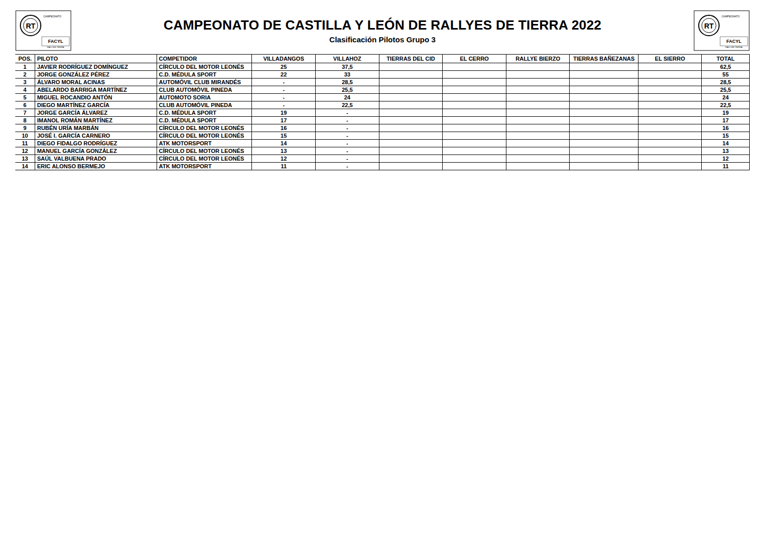RT CAMPEONATO FACYL RALLYES TIERRA
CAMPEONATO DE CASTILLA Y LEÓN DE RALLYES DE TIERRA 2022
Clasificación Pilotos Grupo 3
RT CAMPEONATO FACYL RALLYES TIERRA
| POS. | PILOTO | COMPETIDOR | VILLADANGOS | VILLAHOZ | TIERRAS DEL CID | EL CERRO | RALLYE BIERZO | TIERRAS BAÑEZANAS | EL SIERRO | TOTAL |
| --- | --- | --- | --- | --- | --- | --- | --- | --- | --- | --- |
| 1 | JAVIER RODRÍGUEZ DOMÍNGUEZ | CÍRCULO DEL MOTOR LEONÉS | 25 | 37,5 | | | | | | 62,5 |
| 2 | JORGE GONZÁLEZ PÉREZ | C.D. MÉDULA SPORT | 22 | 33 | | | | | | 55 |
| 3 | ÁLVARO MORAL ACINAS | AUTOMÓVIL CLUB MIRANDÉS | - | 28,5 | | | | | | 28,5 |
| 4 | ABELARDO BARRIGA MARTÍNEZ | CLUB AUTOMÓVIL PINEDA | - | 25,5 | | | | | | 25,5 |
| 5 | MIGUEL ROCANDIO ANTÓN | AUTOMOTO SORIA | - | 24 | | | | | | 24 |
| 6 | DIEGO MARTÍNEZ GARCÍA | CLUB AUTOMÓVIL PINEDA | - | 22,5 | | | | | | 22,5 |
| 7 | JORGE GARCÍA ÁLVAREZ | C.D. MÉDULA SPORT | 19 | - | | | | | | 19 |
| 8 | IMANOL ROMÁN MARTÍNEZ | C.D. MÉDULA SPORT | 17 | - | | | | | | 17 |
| 9 | RUBÉN URÍA MARBÁN | CÍRCULO DEL MOTOR LEONÉS | 16 | - | | | | | | 16 |
| 10 | JOSÉ I. GARCÍA CARNERO | CÍRCULO DEL MOTOR LEONÉS | 15 | - | | | | | | 15 |
| 11 | DIEGO FIDALGO RODRÍGUEZ | ATK MOTORSPORT | 14 | - | | | | | | 14 |
| 12 | MANUEL GARCÍA GONZÁLEZ | CÍRCULO DEL MOTOR LEONÉS | 13 | - | | | | | | 13 |
| 13 | SAÚL VALBUENA PRADO | CÍRCULO DEL MOTOR LEONÉS | 12 | - | | | | | | 12 |
| 14 | ERIC ALONSO BERMEJO | ATK MOTORSPORT | 11 | - | | | | | | 11 |